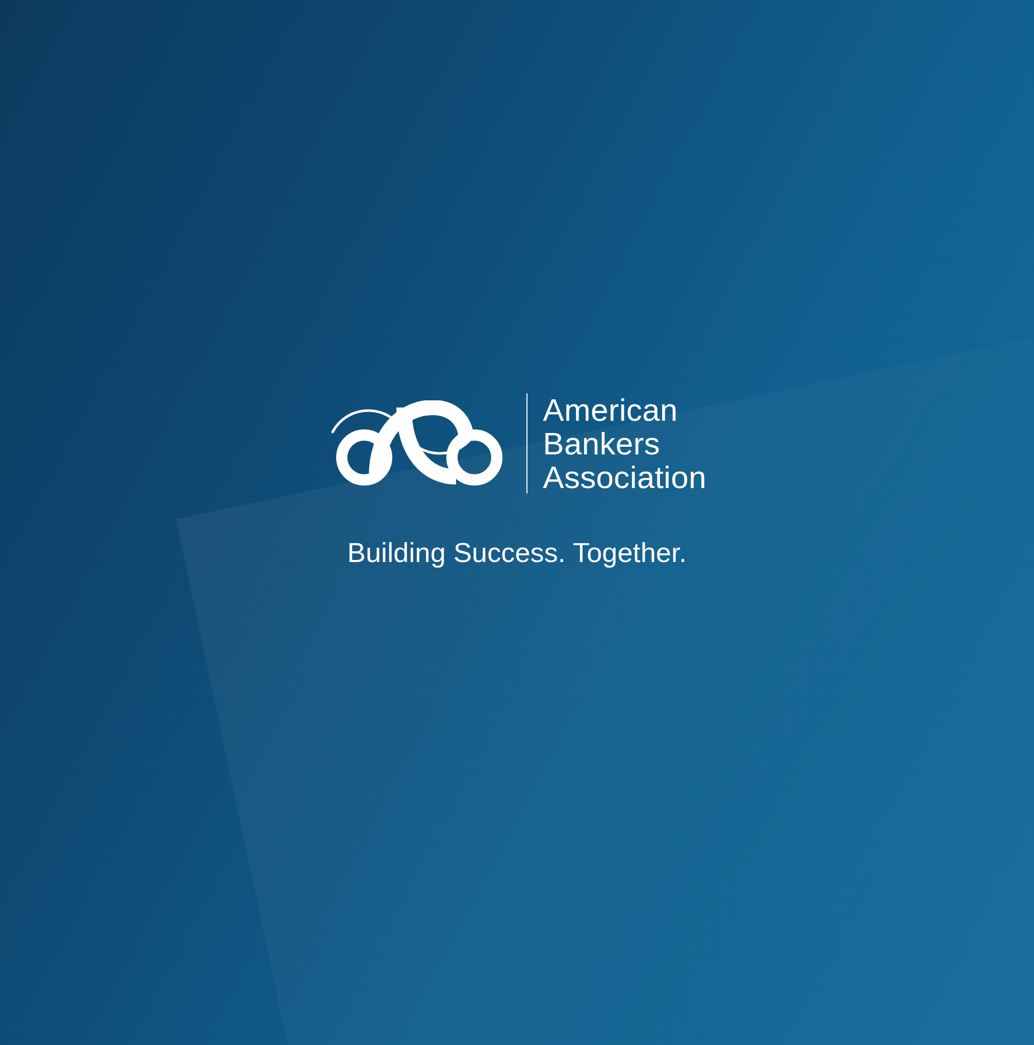American Bankers Association symbol
American Bankers Association
Building Success. Together.